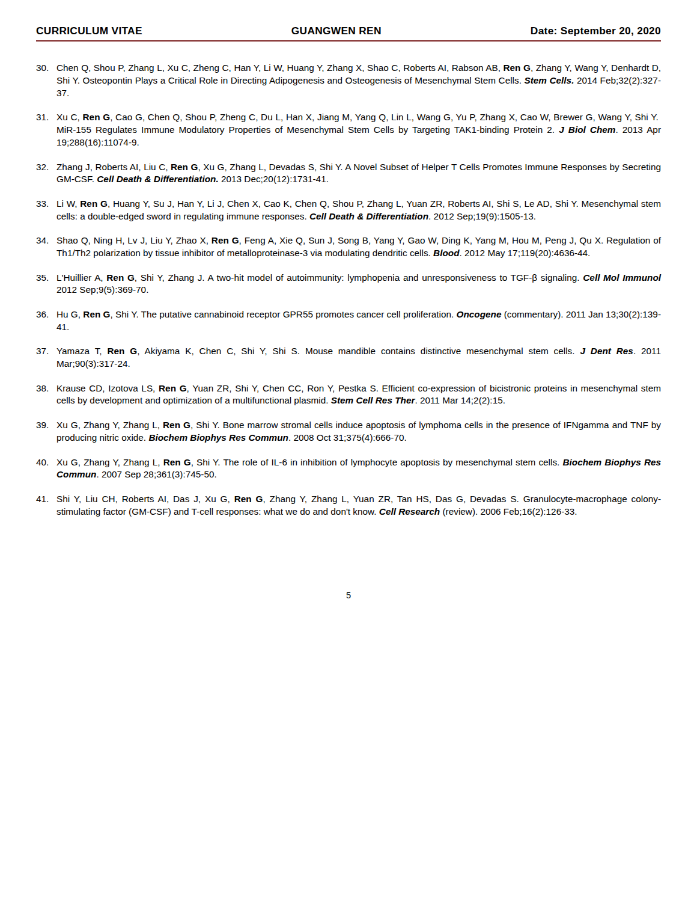Curriculum Vitae Guangwen Ren Date: September 20, 2020
30. Chen Q, Shou P, Zhang L, Xu C, Zheng C, Han Y, Li W, Huang Y, Zhang X, Shao C, Roberts AI, Rabson AB, Ren G, Zhang Y, Wang Y, Denhardt D, Shi Y. Osteopontin Plays a Critical Role in Directing Adipogenesis and Osteogenesis of Mesenchymal Stem Cells. Stem Cells. 2014 Feb;32(2):327-37.
31. Xu C, Ren G, Cao G, Chen Q, Shou P, Zheng C, Du L, Han X, Jiang M, Yang Q, Lin L, Wang G, Yu P, Zhang X, Cao W, Brewer G, Wang Y, Shi Y. MiR-155 Regulates Immune Modulatory Properties of Mesenchymal Stem Cells by Targeting TAK1-binding Protein 2. J Biol Chem. 2013 Apr 19;288(16):11074-9.
32. Zhang J, Roberts AI, Liu C, Ren G, Xu G, Zhang L, Devadas S, Shi Y. A Novel Subset of Helper T Cells Promotes Immune Responses by Secreting GM-CSF. Cell Death & Differentiation. 2013 Dec;20(12):1731-41.
33. Li W, Ren G, Huang Y, Su J, Han Y, Li J, Chen X, Cao K, Chen Q, Shou P, Zhang L, Yuan ZR, Roberts AI, Shi S, Le AD, Shi Y. Mesenchymal stem cells: a double-edged sword in regulating immune responses. Cell Death & Differentiation. 2012 Sep;19(9):1505-13.
34. Shao Q, Ning H, Lv J, Liu Y, Zhao X, Ren G, Feng A, Xie Q, Sun J, Song B, Yang Y, Gao W, Ding K, Yang M, Hou M, Peng J, Qu X. Regulation of Th1/Th2 polarization by tissue inhibitor of metalloproteinase-3 via modulating dendritic cells. Blood. 2012 May 17;119(20):4636-44.
35. L'Huillier A, Ren G, Shi Y, Zhang J. A two-hit model of autoimmunity: lymphopenia and unresponsiveness to TGF-β signaling. Cell Mol Immunol 2012 Sep;9(5):369-70.
36. Hu G, Ren G, Shi Y. The putative cannabinoid receptor GPR55 promotes cancer cell proliferation. Oncogene (commentary). 2011 Jan 13;30(2):139-41.
37. Yamaza T, Ren G, Akiyama K, Chen C, Shi Y, Shi S. Mouse mandible contains distinctive mesenchymal stem cells. J Dent Res. 2011 Mar;90(3):317-24.
38. Krause CD, Izotova LS, Ren G, Yuan ZR, Shi Y, Chen CC, Ron Y, Pestka S. Efficient co-expression of bicistronic proteins in mesenchymal stem cells by development and optimization of a multifunctional plasmid. Stem Cell Res Ther. 2011 Mar 14;2(2):15.
39. Xu G, Zhang Y, Zhang L, Ren G, Shi Y. Bone marrow stromal cells induce apoptosis of lymphoma cells in the presence of IFNgamma and TNF by producing nitric oxide. Biochem Biophys Res Commun. 2008 Oct 31;375(4):666-70.
40. Xu G, Zhang Y, Zhang L, Ren G, Shi Y. The role of IL-6 in inhibition of lymphocyte apoptosis by mesenchymal stem cells. Biochem Biophys Res Commun. 2007 Sep 28;361(3):745-50.
41. Shi Y, Liu CH, Roberts AI, Das J, Xu G, Ren G, Zhang Y, Zhang L, Yuan ZR, Tan HS, Das G, Devadas S. Granulocyte-macrophage colony-stimulating factor (GM-CSF) and T-cell responses: what we do and don't know. Cell Research (review). 2006 Feb;16(2):126-33.
5